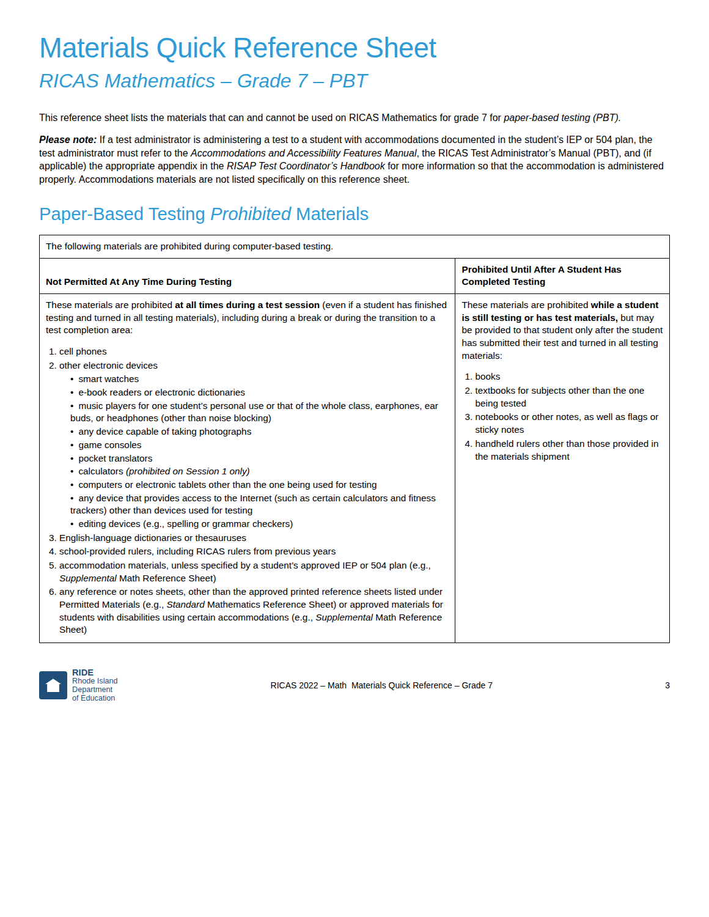Materials Quick Reference Sheet
RICAS Mathematics – Grade 7 – PBT
This reference sheet lists the materials that can and cannot be used on RICAS Mathematics for grade 7 for paper-based testing (PBT).
Please note: If a test administrator is administering a test to a student with accommodations documented in the student’s IEP or 504 plan, the test administrator must refer to the Accommodations and Accessibility Features Manual, the RICAS Test Administrator’s Manual (PBT), and (if applicable) the appropriate appendix in the RISAP Test Coordinator’s Handbook for more information so that the accommodation is administered properly. Accommodations materials are not listed specifically on this reference sheet.
Paper-Based Testing Prohibited Materials
| The following materials are prohibited during computer-based testing. |
| Not Permitted At Any Time During Testing | Prohibited Until After A Student Has Completed Testing |
| These materials are prohibited at all times during a test session (even if a student has finished testing and turned in all testing materials), including during a break or during the transition to a test completion area: cell phones other electronic devices smart watches e-book readers or electronic dictionaries music players for one student’s personal use or that of the whole class, earphones, ear buds, or headphones (other than noise blocking) any device capable of taking photographs game consoles pocket translators calculators (prohibited on Session 1 only) computers or electronic tablets other than the one being used for testing any device that provides access to the Internet (such as certain calculators and fitness trackers) other than devices used for testing editing devices (e.g., spelling or grammar checkers) English-language dictionaries or thesauruses school-provided rulers, including RICAS rulers from previous years accommodation materials, unless specified by a student’s approved IEP or 504 plan (e.g., Supplemental Math Reference Sheet) any reference or notes sheets, other than the approved printed reference sheets listed under Permitted Materials (e.g., Standard Mathematics Reference Sheet) or approved materials for students with disabilities using certain accommodations (e.g., Supplemental Math Reference Sheet) | These materials are prohibited while a student is still testing or has test materials, but may be provided to that student only after the student has submitted their test and turned in all testing materials: books textbooks for subjects other than the one being tested notebooks or other notes, as well as flags or sticky notes handheld rulers other than those provided in the materials shipment |
RIDE Rhode Island
Department
of Education
RICAS 2022 – Math Materials Quick Reference – Grade 7
3